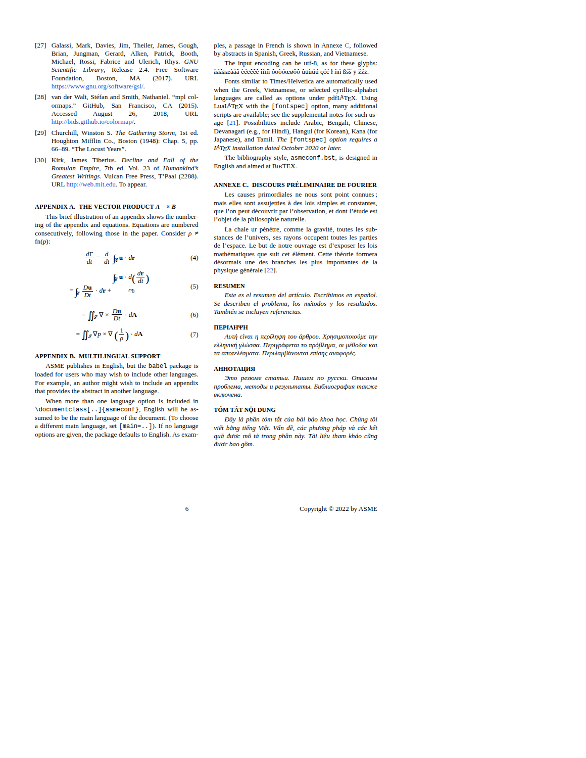[27] Galassi, Mark, Davies, Jim, Theiler, James, Gough, Brian, Jungman, Gerard, Alken, Patrick, Booth, Michael, Rossi, Fabrice and Ulerich, Rhys. GNU Scientific Library, Release 2.4. Free Software Foundation, Boston, MA (2017). URL https://www.gnu.org/software/gsl/.
[28] van der Walt, Stéfan and Smith, Nathaniel. “mpl colormaps.” GitHub, San Francisco, CA (2015). Accessed August 26, 2018, URL http://bids.github.io/colormap/.
[29] Churchill, Winston S. The Gathering Storm, 1st ed. Houghton Mifflin Co., Boston (1948): Chap. 5, pp. 66–89. “The Locust Years”.
[30] Kirk, James Tiberius. Decline and Fall of the Romulan Empire, 7th ed. Vol. 23 of Humankind’s Greatest Writings. Vulcan Free Press, T’Paal (2288). URL http://web.mit.edu. To appear.
APPENDIX A. THE VECTOR PRODUCT A⃗ × B⃗
This brief illustration of an appendix shows the numbering of the appendix and equations. Equations are numbered consecutively, following those in the paper. Consider ρ ≠ fn(p):
d Γ dt = ddt ∫𝒞 u · dr
(4)
= ∫𝒞 Du Dt · dr + ∫𝒞 u · d(dr dt) ⏟ = 0
(5)
= ∬𝒮 ∇ × Du Dt · dA
(6)
= ∬𝒮 ∇p × ∇ (1 ρ) · dA
(7)
APPENDIX B. MULTILINGUAL SUPPORT
ASME publishes in English, but the babel package is loaded for users who may wish to include other languages. For example, an author might wish to include an appendix that provides the abstract in another language.
When more than one language option is included in \documentclass[..]{asmeconf}, English will be assumed to be the main language of the document. (To choose a different main language, set [main=..]). If no language options are given, the package defaults to English. As examples, a passage in French is shown in Annexe C, followed by abstracts in Spanish, Greek, Russian, and Vietnamese.
The input encoding can be utf-8, as for these glyphs: àáâäæãåâ èéëêêê îíïíì ôöòóœøôô ûüùúú çćć ł ñń ßśš ÿ žźż.
Fonts similar to Times/Helvetica are automatically used when the Greek, Vietnamese, or selected cyrillic-alphabet languages are called as options under pdfLATEX. Using LuaLATEX with the [fontspec] option, many additional scripts are available; see the supplemental notes for such usage [21]. Possibilities include Arabic, Bengali, Chinese, Devanagari (e.g., for Hindi), Hangul (for Korean), Kana (for Japanese), and Tamil. The [fontspec] option requires a LATEX installation dated October 2020 or later.
The bibliography style, asmeconf.bst, is designed in English and aimed at BIBTEX.
ANNEXE C. DISCOURS PRÉLIMINAIRE DE FOURIER
Les causes primordiales ne nous sont point connues ; mais elles sont assujetties à des lois simples et constantes, que l’on peut découvrir par l’observation, et dont l’étude est l’objet de la philosophie naturelle.
La chale ur pénètre, comme la gravité, toutes les substances de l’univers, ses rayons occupent toutes les parties de l’espace. Le but de notre ouvrage est d’exposer les lois mathématiques que suit cet élément. Cette théorie formera désormais une des branches les plus importantes de la physique générale [22].
RESUMEN
Este es el resumen del artículo. Escribimos en español. Se describen el problema, los métodos y los resultados. También se incluyen referencias.
ΠΕΡΙΛΗΨΗ
Αυτή είναι η περίληψη του άρθρου. Χρησιμοποιούμε την ελληνική γλώσσα. Περιγράφεται το πρόβλημα, οι μέθοδοι και τα αποτελέσματα. Περιλαμβάνονται επίσης αναφορές.
АННОТАЦИЯ
Это резюме статьи. Пишем по русски. Описаны проблема, методы и результаты. Библиография также включена.
TÓM TẮT NỘI DUNG
Đây là phần tóm tắt của bài báo khoa học. Chúng tôi viết bằng tiếng Việt. Vấn đề, các phương pháp và các kết quả được mô tả trong phần này. Tài liệu tham khảo cũng được bao gồm.
6
Copyright © 2022 by ASME